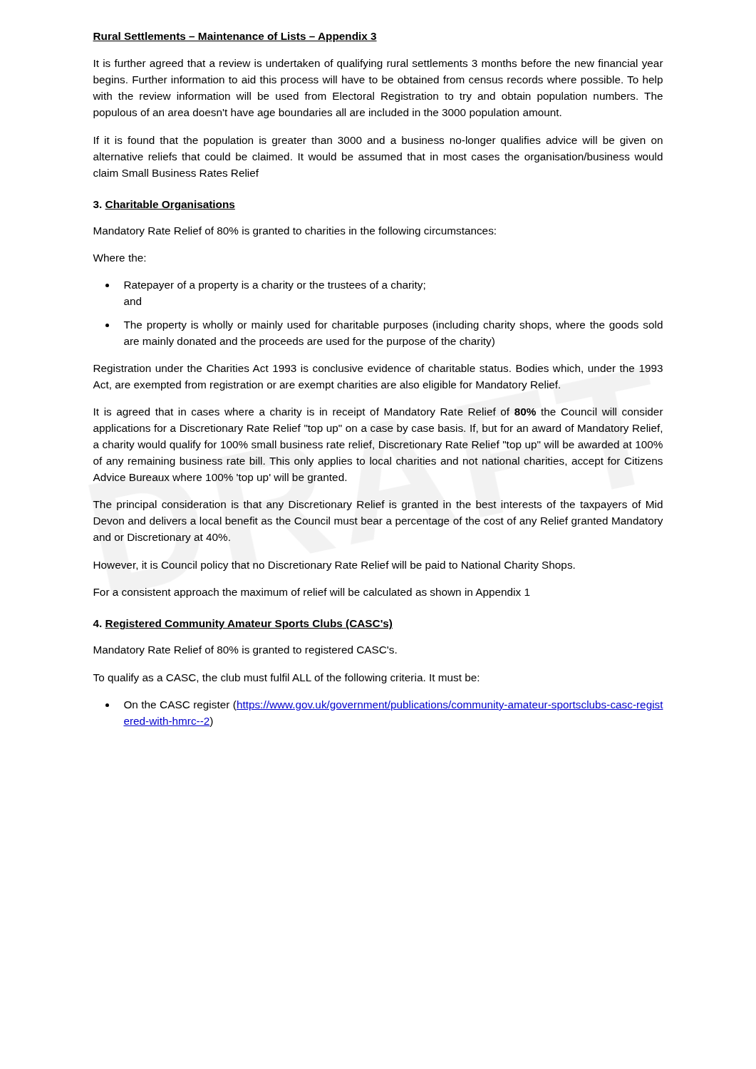Rural Settlements – Maintenance of Lists – Appendix 3
It is further agreed that a review is undertaken of qualifying rural settlements 3 months before the new financial year begins. Further information to aid this process will have to be obtained from census records where possible. To help with the review information will be used from Electoral Registration to try and obtain population numbers. The populous of an area doesn't have age boundaries all are included in the 3000 population amount.
If it is found that the population is greater than 3000 and a business no-longer qualifies advice will be given on alternative reliefs that could be claimed. It would be assumed that in most cases the organisation/business would claim Small Business Rates Relief
3. Charitable Organisations
Mandatory Rate Relief of 80% is granted to charities in the following circumstances:
Where the:
Ratepayer of a property is a charity or the trustees of a charity;
and
The property is wholly or mainly used for charitable purposes (including charity shops, where the goods sold are mainly donated and the proceeds are used for the purpose of the charity)
Registration under the Charities Act 1993 is conclusive evidence of charitable status. Bodies which, under the 1993 Act, are exempted from registration or are exempt charities are also eligible for Mandatory Relief.
It is agreed that in cases where a charity is in receipt of Mandatory Rate Relief of 80% the Council will consider applications for a Discretionary Rate Relief "top up" on a case by case basis. If, but for an award of Mandatory Relief, a charity would qualify for 100% small business rate relief, Discretionary Rate Relief "top up" will be awarded at 100% of any remaining business rate bill. This only applies to local charities and not national charities, accept for Citizens Advice Bureaux where 100% 'top up' will be granted.
The principal consideration is that any Discretionary Relief is granted in the best interests of the taxpayers of Mid Devon and delivers a local benefit as the Council must bear a percentage of the cost of any Relief granted Mandatory and or Discretionary at 40%.
However, it is Council policy that no Discretionary Rate Relief will be paid to National Charity Shops.
For a consistent approach the maximum of relief will be calculated as shown in Appendix 1
4. Registered Community Amateur Sports Clubs (CASC's)
Mandatory Rate Relief of 80% is granted to registered CASC's.
To qualify as a CASC, the club must fulfil ALL of the following criteria. It must be:
On the CASC register (https://www.gov.uk/government/publications/community-amateur-sportsclubs-casc-registered-with-hmrc--2)